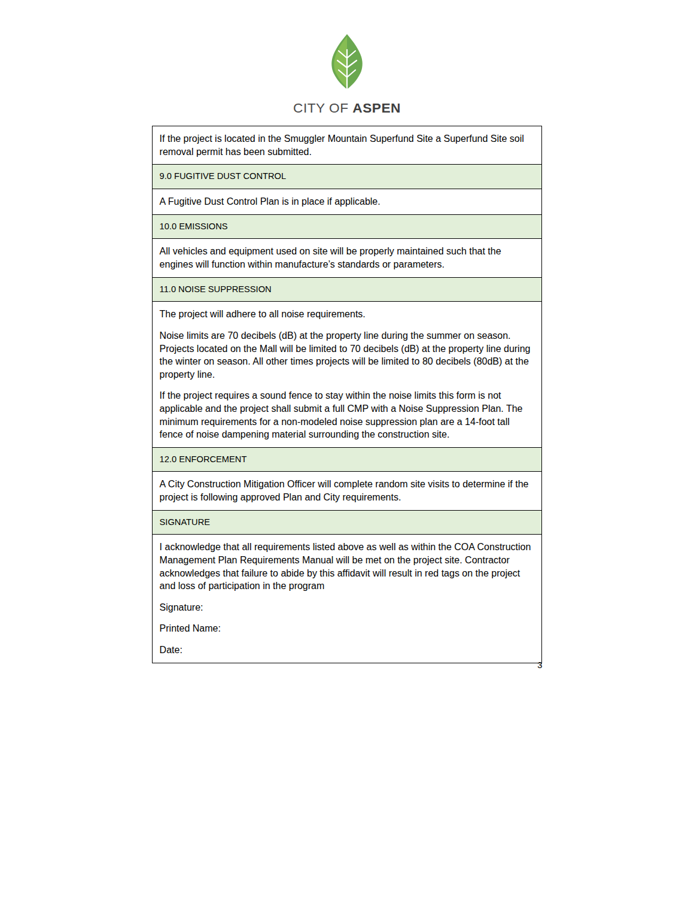CITY OF ASPEN
| If the project is located in the Smuggler Mountain Superfund Site a Superfund Site soil removal permit has been submitted. |
| 9.0 FUGITIVE DUST CONTROL |
| A Fugitive Dust Control Plan is in place if applicable. |
| 10.0 EMISSIONS |
| All vehicles and equipment used on site will be properly maintained such that the engines will function within manufacture’s standards or parameters. |
| 11.0 NOISE SUPPRESSION |
| The project will adhere to all noise requirements. Noise limits are 70 decibels (dB) at the property line during the summer on season. Projects located on the Mall will be limited to 70 decibels (dB) at the property line during the winter on season. All other times projects will be limited to 80 decibels (80dB) at the property line. If the project requires a sound fence to stay within the noise limits this form is not applicable and the project shall submit a full CMP with a Noise Suppression Plan. The minimum requirements for a non-modeled noise suppression plan are a 14-foot tall fence of noise dampening material surrounding the construction site. |
| 12.0 ENFORCEMENT |
| A City Construction Mitigation Officer will complete random site visits to determine if the project is following approved Plan and City requirements. |
| SIGNATURE |
| I acknowledge that all requirements listed above as well as within the COA Construction Management Plan Requirements Manual will be met on the project site. Contractor acknowledges that failure to abide by this affidavit will result in red tags on the project and loss of participation in the program Signature: Printed Name: Date: |
3